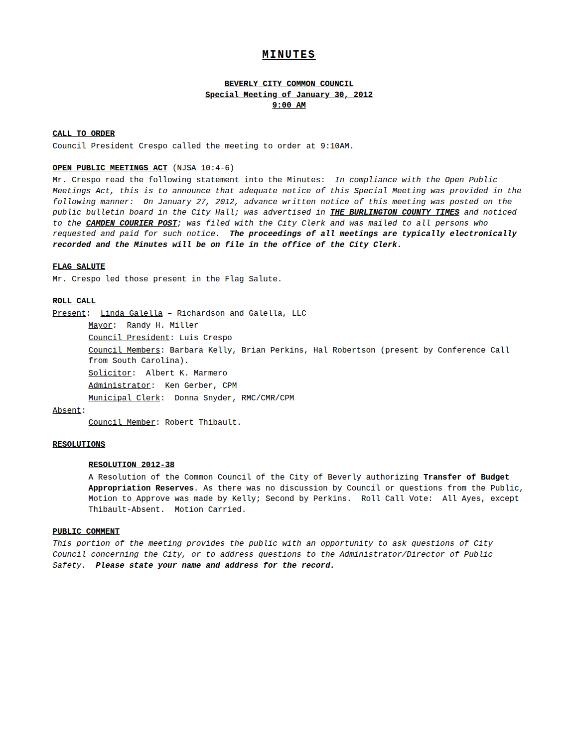MINUTES
BEVERLY CITY COMMON COUNCIL
Special Meeting of January 30, 2012
9:00 AM
CALL TO ORDER
Council President Crespo called the meeting to order at 9:10AM.
OPEN PUBLIC MEETINGS ACT
(NJSA 10:4-6)
Mr. Crespo read the following statement into the Minutes: In compliance with the Open Public Meetings Act, this is to announce that adequate notice of this Special Meeting was provided in the following manner: On January 27, 2012, advance written notice of this meeting was posted on the public bulletin board in the City Hall; was advertised in THE BURLINGTON COUNTY TIMES and noticed to the CAMDEN COURIER POST; was filed with the City Clerk and was mailed to all persons who requested and paid for such notice. The proceedings of all meetings are typically electronically recorded and the Minutes will be on file in the office of the City Clerk.
FLAG SALUTE
Mr. Crespo led those present in the Flag Salute.
ROLL CALL
Present: Linda Galella – Richardson and Galella, LLC
Mayor: Randy H. Miller
Council President: Luis Crespo
Council Members: Barbara Kelly, Brian Perkins, Hal Robertson (present by Conference Call from South Carolina).
Solicitor: Albert K. Marmero
Administrator: Ken Gerber, CPM
Municipal Clerk: Donna Snyder, RMC/CMR/CPM
Absent:
Council Member: Robert Thibault.
RESOLUTIONS
RESOLUTION 2012-38
A Resolution of the Common Council of the City of Beverly authorizing Transfer of Budget Appropriation Reserves. As there was no discussion by Council or questions from the Public, Motion to Approve was made by Kelly; Second by Perkins. Roll Call Vote: All Ayes, except Thibault-Absent. Motion Carried.
PUBLIC COMMENT
This portion of the meeting provides the public with an opportunity to ask questions of City Council concerning the City, or to address questions to the Administrator/Director of Public Safety. Please state your name and address for the record.